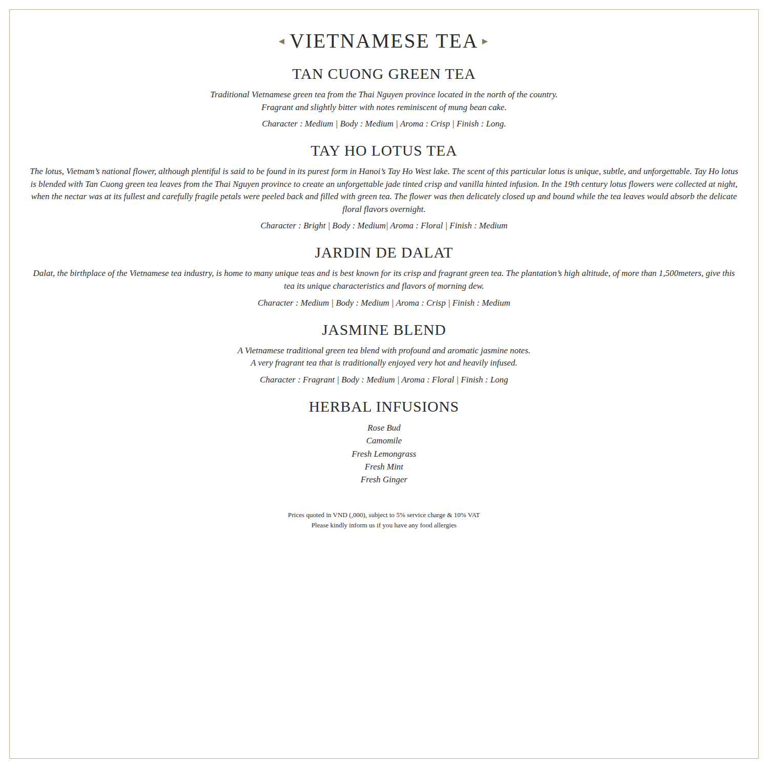◂VIETNAMESE TEA▸
TAN CUONG GREEN TEA
Traditional Vietnamese green tea from the Thai Nguyen province located in the north of the country.
Fragrant and slightly bitter with notes reminiscent of mung bean cake.
Character : Medium | Body : Medium | Aroma : Crisp | Finish : Long.
TAY HO LOTUS TEA
The lotus, Vietnam’s national flower, although plentiful is said to be found in its purest form in Hanoi’s Tay Ho West lake. The scent of this particular lotus is unique, subtle, and unforgettable. Tay Ho lotus is blended with Tan Cuong green tea leaves from the Thai Nguyen province to create an unforgettable jade tinted crisp and vanilla hinted infusion. In the 19th century lotus flowers were collected at night, when the nectar was at its fullest and carefully fragile petals were peeled back and filled with green tea. The flower was then delicately closed up and bound while the tea leaves would absorb the delicate floral flavors overnight.
Character : Bright | Body : Medium| Aroma : Floral | Finish : Medium
JARDIN DE DALAT
Dalat, the birthplace of the Vietnamese tea industry, is home to many unique teas and is best known for its crisp and fragrant green tea. The plantation’s high altitude, of more than 1,500meters, give this tea its unique characteristics and flavors of morning dew.
Character : Medium | Body : Medium | Aroma : Crisp | Finish : Medium
JASMINE BLEND
A Vietnamese traditional green tea blend with profound and aromatic jasmine notes.
A very fragrant tea that is traditionally enjoyed very hot and heavily infused.
Character : Fragrant | Body : Medium | Aroma : Floral | Finish : Long
HERBAL INFUSIONS
Rose Bud
Camomile
Fresh Lemongrass
Fresh Mint
Fresh Ginger
Prices quoted in VND (,000), subject to 5% service charge & 10% VAT
Please kindly inform us if you have any food allergies